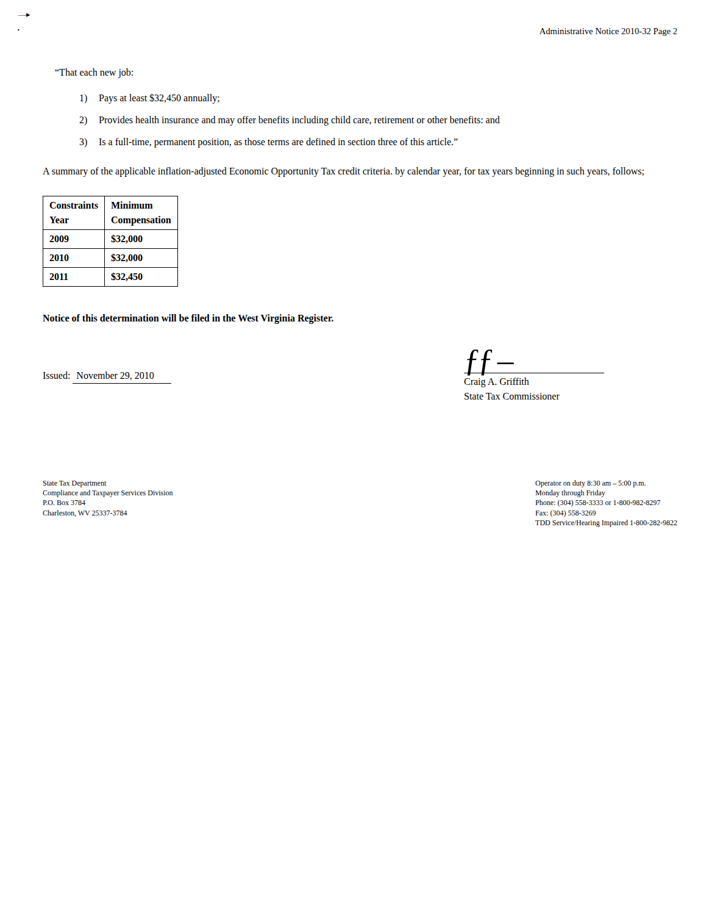—▸
.
Administrative Notice 2010-32 Page 2
“That each new job:
1) Pays at least $32,450 annually;
2) Provides health insurance and may offer benefits including child care, retirement or other benefits: and
3) Is a full-time, permanent position, as those terms are defined in section three of this article.”
A summary of the applicable inflation-adjusted Economic Opportunity Tax credit criteria. by calendar year, for tax years beginning in such years, follows;
| Constraints Year | Minimum Compensation |
| --- | --- |
| 2009 | $32,000 |
| 2010 | $32,000 |
| 2011 | $32,450 |
Notice of this determination will be filed in the West Virginia Register.
Issued: November 29, 2010
ƒƒ –
Craig A. Griffith
State Tax Commissioner
State Tax Department
Compliance and Taxpayer Services Division
P.O. Box 3784
Charleston, WV 25337-3784
Operator on duty 8:30 am – 5:00 p.m.
Monday through Friday
Phone: (304) 558-3333 or 1-800-982-8297
Fax: (304) 558-3269
TDD Service/Hearing Impaired 1-800-282-9822